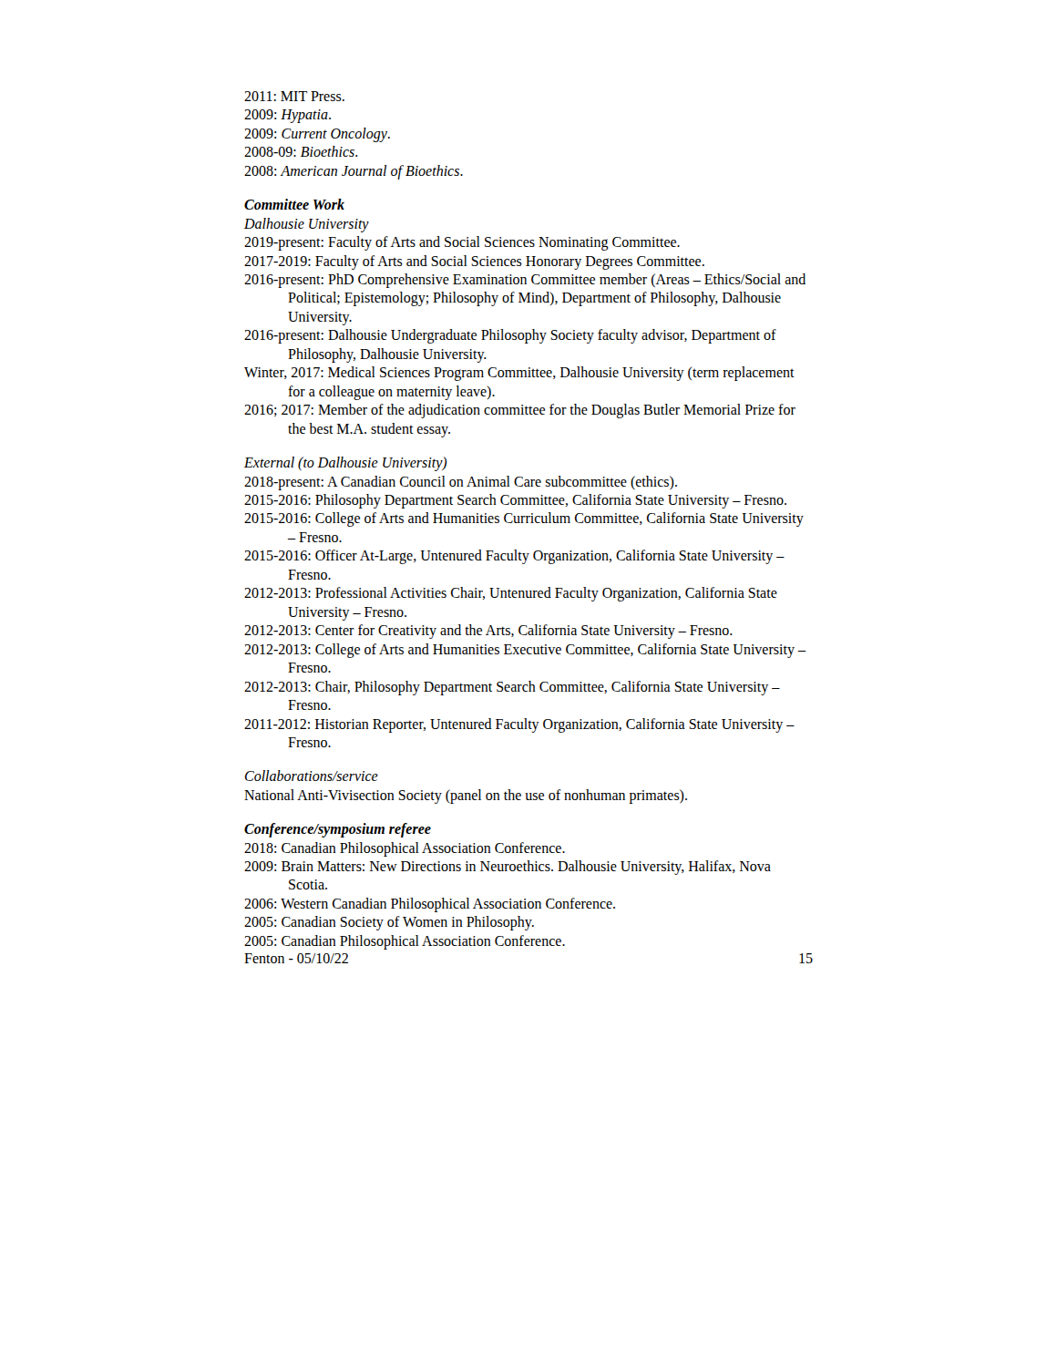2011: MIT Press.
2009: Hypatia.
2009: Current Oncology.
2008-09: Bioethics.
2008: American Journal of Bioethics.
Committee Work
Dalhousie University
2019-present: Faculty of Arts and Social Sciences Nominating Committee.
2017-2019: Faculty of Arts and Social Sciences Honorary Degrees Committee.
2016-present: PhD Comprehensive Examination Committee member (Areas – Ethics/Social and Political; Epistemology; Philosophy of Mind), Department of Philosophy, Dalhousie University.
2016-present: Dalhousie Undergraduate Philosophy Society faculty advisor, Department of Philosophy, Dalhousie University.
Winter, 2017: Medical Sciences Program Committee, Dalhousie University (term replacement for a colleague on maternity leave).
2016; 2017: Member of the adjudication committee for the Douglas Butler Memorial Prize for the best M.A. student essay.
External (to Dalhousie University)
2018-present: A Canadian Council on Animal Care subcommittee (ethics).
2015-2016: Philosophy Department Search Committee, California State University – Fresno.
2015-2016: College of Arts and Humanities Curriculum Committee, California State University – Fresno.
2015-2016: Officer At-Large, Untenured Faculty Organization, California State University – Fresno.
2012-2013: Professional Activities Chair, Untenured Faculty Organization, California State University – Fresno.
2012-2013: Center for Creativity and the Arts, California State University – Fresno.
2012-2013: College of Arts and Humanities Executive Committee, California State University – Fresno.
2012-2013: Chair, Philosophy Department Search Committee, California State University – Fresno.
2011-2012: Historian Reporter, Untenured Faculty Organization, California State University – Fresno.
Collaborations/service
National Anti-Vivisection Society (panel on the use of nonhuman primates).
Conference/symposium referee
2018: Canadian Philosophical Association Conference.
2009: Brain Matters: New Directions in Neuroethics. Dalhousie University, Halifax, Nova Scotia.
2006: Western Canadian Philosophical Association Conference.
2005: Canadian Society of Women in Philosophy.
2005: Canadian Philosophical Association Conference.
Fenton - 05/10/22 15